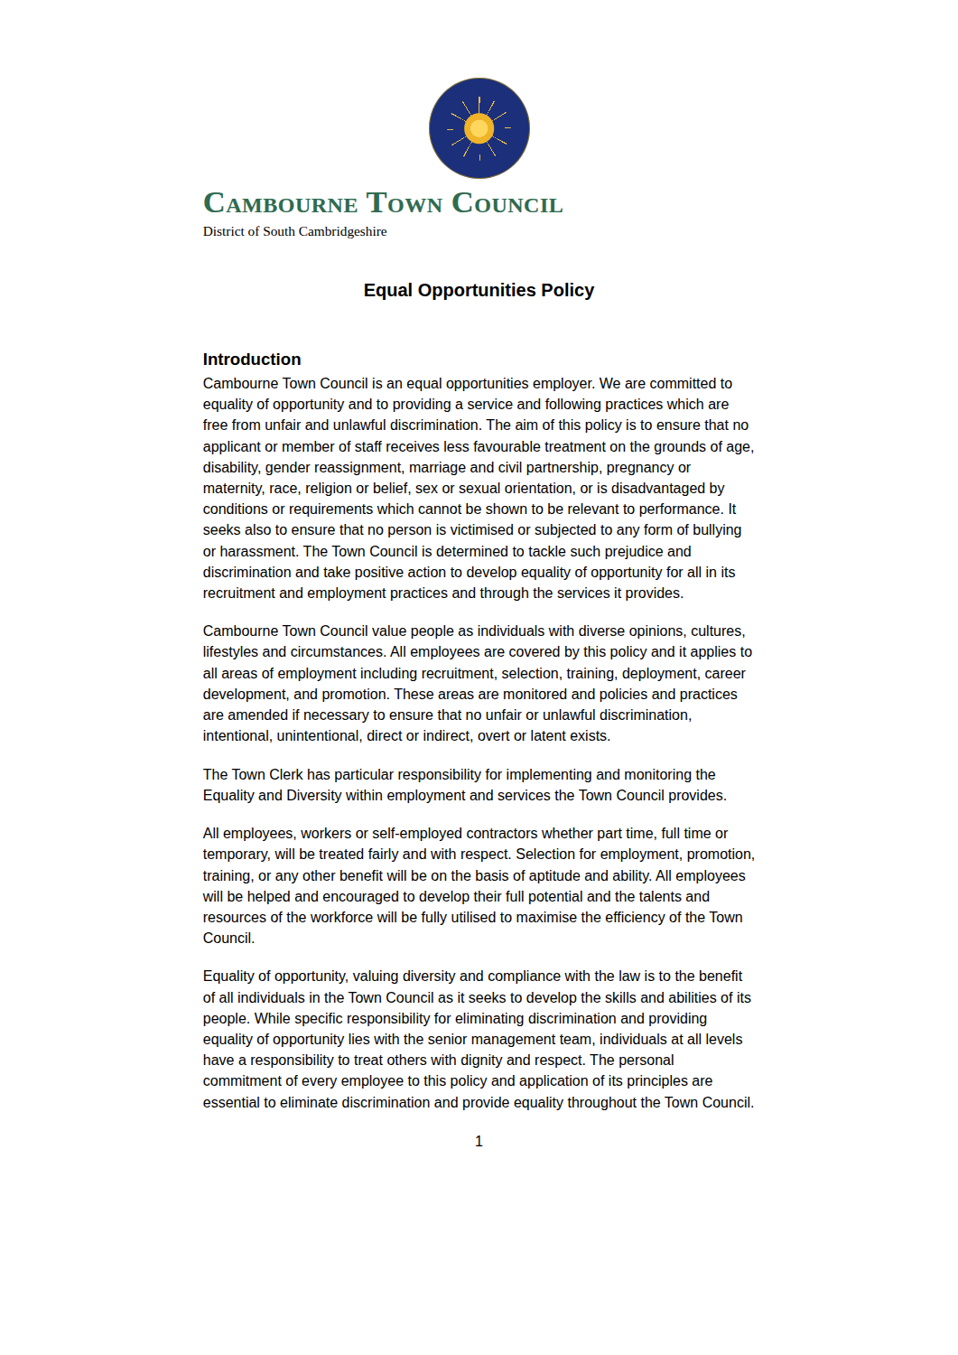Cambourne Town Council
District of South Cambridgeshire
Equal Opportunities Policy
Introduction
Cambourne Town Council is an equal opportunities employer. We are committed to equality of opportunity and to providing a service and following practices which are free from unfair and unlawful discrimination. The aim of this policy is to ensure that no applicant or member of staff receives less favourable treatment on the grounds of age, disability, gender reassignment, marriage and civil partnership, pregnancy or maternity, race, religion or belief, sex or sexual orientation, or is disadvantaged by conditions or requirements which cannot be shown to be relevant to performance. It seeks also to ensure that no person is victimised or subjected to any form of bullying or harassment. The Town Council is determined to tackle such prejudice and discrimination and take positive action to develop equality of opportunity for all in its recruitment and employment practices and through the services it provides.
Cambourne Town Council value people as individuals with diverse opinions, cultures, lifestyles and circumstances. All employees are covered by this policy and it applies to all areas of employment including recruitment, selection, training, deployment, career development, and promotion. These areas are monitored and policies and practices are amended if necessary to ensure that no unfair or unlawful discrimination, intentional, unintentional, direct or indirect, overt or latent exists.
The Town Clerk has particular responsibility for implementing and monitoring the Equality and Diversity within employment and services the Town Council provides.
All employees, workers or self-employed contractors whether part time, full time or temporary, will be treated fairly and with respect. Selection for employment, promotion, training, or any other benefit will be on the basis of aptitude and ability. All employees will be helped and encouraged to develop their full potential and the talents and resources of the workforce will be fully utilised to maximise the efficiency of the Town Council.
Equality of opportunity, valuing diversity and compliance with the law is to the benefit of all individuals in the Town Council as it seeks to develop the skills and abilities of its people. While specific responsibility for eliminating discrimination and providing equality of opportunity lies with the senior management team, individuals at all levels have a responsibility to treat others with dignity and respect. The personal commitment of every employee to this policy and application of its principles are essential to eliminate discrimination and provide equality throughout the Town Council.
1